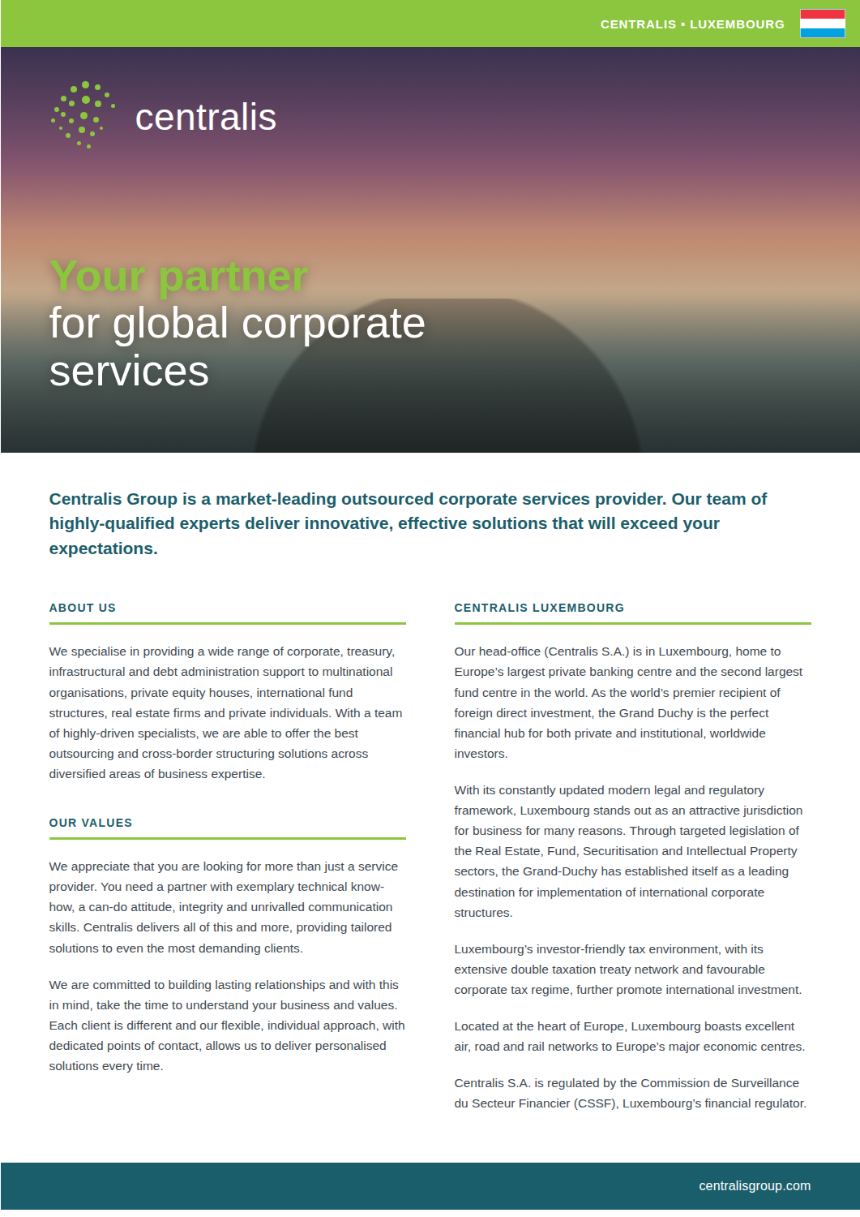Centralis • Luxembourg
centralis
Your partnerfor global corporate services
Centralis Group is a market-leading outsourced corporate services provider. Our team of highly-qualified experts deliver innovative, effective solutions that will exceed your expectations.
About us
We specialise in providing a wide range of corporate, treasury, infrastructural and debt administration support to multinational organisations, private equity houses, international fund structures, real estate firms and private individuals. With a team of highly-driven specialists, we are able to offer the best outsourcing and cross-border structuring solutions across diversified areas of business expertise.
Our values
We appreciate that you are looking for more than just a service provider. You need a partner with exemplary technical know-how, a can-do attitude, integrity and unrivalled communication skills. Centralis delivers all of this and more, providing tailored solutions to even the most demanding clients.
We are committed to building lasting relationships and with this in mind, take the time to understand your business and values. Each client is different and our flexible, individual approach, with dedicated points of contact, allows us to deliver personalised solutions every time.
Centralis Luxembourg
Our head-office (Centralis S.A.) is in Luxembourg, home to Europe’s largest private banking centre and the second largest fund centre in the world. As the world’s premier recipient of foreign direct investment, the Grand Duchy is the perfect financial hub for both private and institutional, worldwide investors.
With its constantly updated modern legal and regulatory framework, Luxembourg stands out as an attractive jurisdiction for business for many reasons. Through targeted legislation of the Real Estate, Fund, Securitisation and Intellectual Property sectors, the Grand-Duchy has established itself as a leading destination for implementation of international corporate structures.
Luxembourg’s investor-friendly tax environment, with its extensive double taxation treaty network and favourable corporate tax regime, further promote international investment.
Located at the heart of Europe, Luxembourg boasts excellent air, road and rail networks to Europe’s major economic centres.
Centralis S.A. is regulated by the Commission de Surveillance du Secteur Financier (CSSF), Luxembourg’s financial regulator.
centralisgroup.com